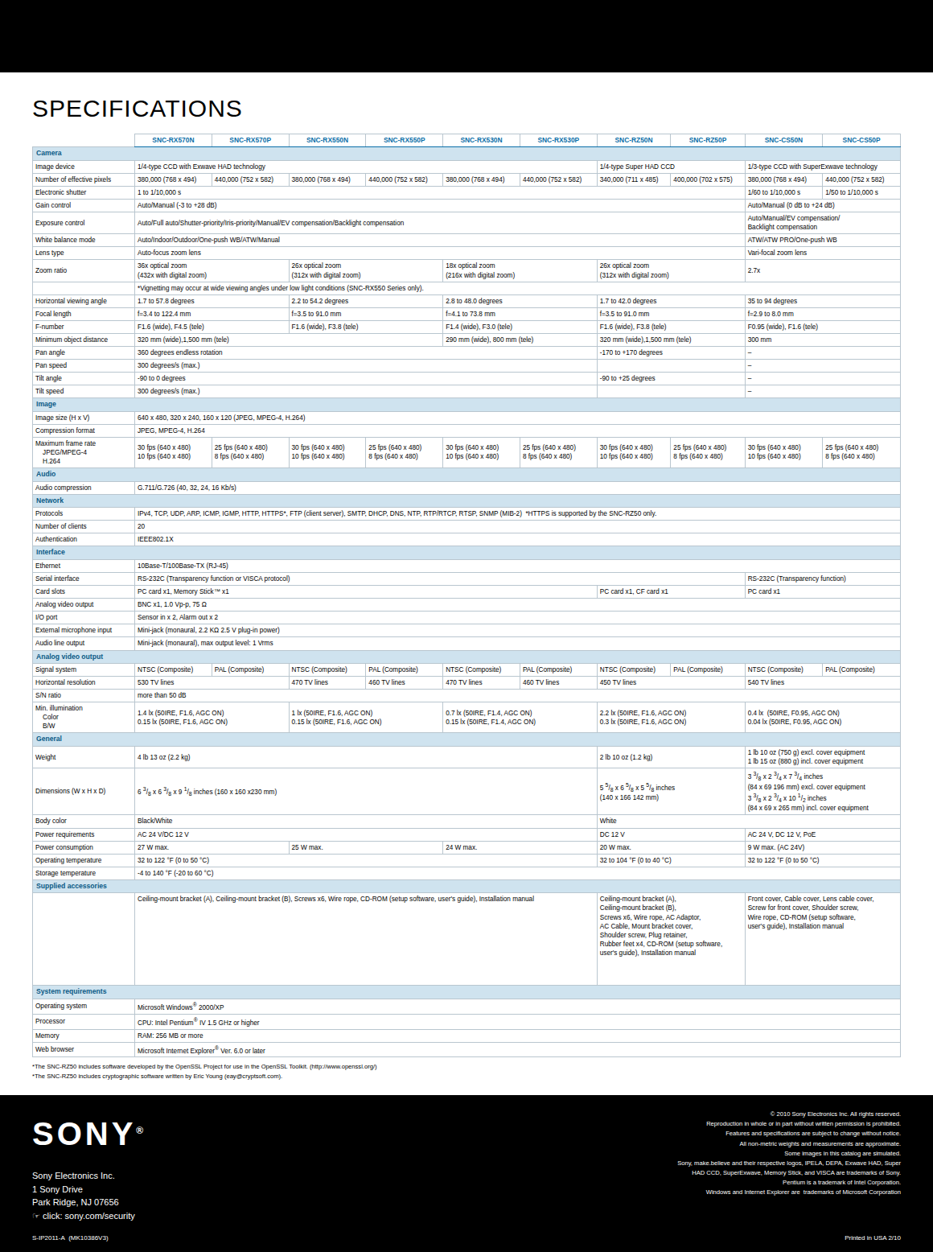SPECIFICATIONS
| | SNC-RX570N | SNC-RX570P | SNC-RX550N | SNC-RX550P | SNC-RX530N | SNC-RX530P | SNC-RZ50N | SNC-RZ50P | SNC-CS50N | SNC-CS50P |
| --- | --- | --- | --- | --- | --- | --- | --- | --- | --- | --- |
| Camera |
| Image device | 1/4-type CCD with Exwave HAD technology | 1/4-type Super HAD CCD | 1/3-type CCD with SuperExwave technology |
| Number of effective pixels | 380,000 (768 x 494) | 440,000 (752 x 582) | 380,000 (768 x 494) | 440,000 (752 x 582) | 380,000 (768 x 494) | 440,000 (752 x 582) | 340,000 (711 x 485) | 400,000 (702 x 575) | 380,000 (768 x 494) | 440,000 (752 x 582) |
| Electronic shutter | 1 to 1/10,000 s | 1/60 to 1/10,000 s | 1/50 to 1/10,000 s |
| Gain control | Auto/Manual (-3 to +28 dB) | Auto/Manual (0 dB to +24 dB) |
| Exposure control | Auto/Full auto/Shutter-priority/Iris-priority/Manual/EV compensation/Backlight compensation | Auto/Manual/EV compensation/ Backlight compensation |
| White balance mode | Auto/Indoor/Outdoor/One-push WB/ATW/Manual | ATW/ATW PRO/One-push WB |
| Lens type | Auto-focus zoom lens | Vari-focal zoom lens |
| Zoom ratio | 36x optical zoom (432x with digital zoom) | 26x optical zoom (312x with digital zoom) | 18x optical zoom (216x with digital zoom) | 26x optical zoom (312x with digital zoom) | 2.7x |
| | *Vignetting may occur at wide viewing angles under low light conditions (SNC-RX550 Series only). |
| Horizontal viewing angle | 1.7 to 57.8 degrees | 2.2 to 54.2 degrees | 2.8 to 48.0 degrees | 1.7 to 42.0 degrees | 35 to 94 degrees |
| Focal length | f=3.4 to 122.4 mm | f=3.5 to 91.0 mm | f=4.1 to 73.8 mm | f=3.5 to 91.0 mm | f=2.9 to 8.0 mm |
| F-number | F1.6 (wide), F4.5 (tele) | F1.6 (wide), F3.8 (tele) | F1.4 (wide), F3.0 (tele) | F1.6 (wide), F3.8 (tele) | F0.95 (wide), F1.6 (tele) |
| Minimum object distance | 320 mm (wide),1,500 mm (tele) | 290 mm (wide), 800 mm (tele) | 320 mm (wide),1,500 mm (tele) | 300 mm |
| Pan angle | 360 degrees endless rotation | -170 to +170 degrees | – |
| Pan speed | 300 degrees/s (max.) | | – |
| Tilt angle | -90 to 0 degrees | -90 to +25 degrees | – |
| Tilt speed | 300 degrees/s (max.) | | – |
| Image |
| Image size (H x V) | 640 x 480, 320 x 240, 160 x 120 (JPEG, MPEG-4, H.264) |
| Compression format | JPEG, MPEG-4, H.264 |
| Maximum frame rate JPEG/MPEG-4 H.264 | 30 fps (640 x 480) 10 fps (640 x 480) | 25 fps (640 x 480) 8 fps (640 x 480) | 30 fps (640 x 480) 10 fps (640 x 480) | 25 fps (640 x 480) 8 fps (640 x 480) | 30 fps (640 x 480) 10 fps (640 x 480) | 25 fps (640 x 480) 8 fps (640 x 480) | 30 fps (640 x 480) 10 fps (640 x 480) | 25 fps (640 x 480) 8 fps (640 x 480) | 30 fps (640 x 480) 10 fps (640 x 480) | 25 fps (640 x 480) 8 fps (640 x 480) |
| Audio |
| Audio compression | G.711/G.726 (40, 32, 24, 16 Kb/s) |
| Network |
| Protocols | IPv4, TCP, UDP, ARP, ICMP, IGMP, HTTP, HTTPS*, FTP (client server), SMTP, DHCP, DNS, NTP, RTP/RTCP, RTSP, SNMP (MIB-2) *HTTPS is supported by the SNC-RZ50 only. |
| Number of clients | 20 |
| Authentication | IEEE802.1X |
| Interface |
| Ethernet | 10Base-T/100Base-TX (RJ-45) |
| Serial interface | RS-232C (Transparency function or VISCA protocol) | RS-232C (Transparency function) |
| Card slots | PC card x1, Memory Stick™ x1 | PC card x1, CF card x1 | PC card x1 |
| Analog video output | BNC x1, 1.0 Vp-p, 75 Ω |
| I/O port | Sensor in x 2, Alarm out x 2 |
| External microphone input | Mini-jack (monaural, 2.2 KΩ 2.5 V plug-in power) |
| Audio line output | Mini-jack (monaural), max output level: 1 Vrms |
| Analog video output |
| Signal system | NTSC (Composite) | PAL (Composite) | NTSC (Composite) | PAL (Composite) | NTSC (Composite) | PAL (Composite) | NTSC (Composite) | PAL (Composite) | NTSC (Composite) | PAL (Composite) |
| Horizontal resolution | 530 TV lines | 470 TV lines | 460 TV lines | 470 TV lines | 460 TV lines | 450 TV lines | 540 TV lines |
| S/N ratio | more than 50 dB |
| Min. illumination Color B/W | 1.4 lx (50IRE, F1.6, AGC ON) 0.15 lx (50IRE, F1.6, AGC ON) | 1 lx (50IRE, F1.6, AGC ON) 0.15 lx (50IRE, F1.6, AGC ON) | 0.7 lx (50IRE, F1.4, AGC ON) 0.15 lx (50IRE, F1.4, AGC ON) | 2.2 lx (50IRE, F1.6, AGC ON) 0.3 lx (50IRE, F1.6, AGC ON) | 0.4 lx (50IRE, F0.95, AGC ON) 0.04 lx (50IRE, F0.95, AGC ON) |
| General |
| Weight | 4 lb 13 oz (2.2 kg) | 2 lb 10 oz (1.2 kg) | 1 lb 10 oz (750 g) excl. cover equipment 1 lb 15 oz (880 g) incl. cover equipment |
| Dimensions (W x H x D) | 6 3 / 8 x 6 3 / 8 x 9 1 / 8 inches (160 x 160 x230 mm) | 5 5 / 8 x 6 5 / 8 x 5 5 / 8 inches (140 x 166 142 mm) | 3 3 / 8 x 2 3 / 4 x 7 3 / 4 inches (84 x 69 196 mm) excl. cover equipment 3 3 / 8 x 2 3 / 4 x 10 1 / 2 inches (84 x 69 x 265 mm) incl. cover equipment |
| Body color | Black/White | White |
| Power requirements | AC 24 V/DC 12 V | DC 12 V | AC 24 V, DC 12 V, PoE |
| Power consumption | 27 W max. | 25 W max. | 24 W max. | 20 W max. | 9 W max. (AC 24V) |
| Operating temperature | 32 to 122 °F (0 to 50 °C) | 32 to 104 °F (0 to 40 °C) | 32 to 122 °F (0 to 50 °C) |
| Storage temperature | -4 to 140 °F (-20 to 60 °C) |
| Supplied accessories |
| | Ceiling-mount bracket (A), Ceiling-mount bracket (B), Screws x6, Wire rope, CD-ROM (setup software, user's guide), Installation manual | Ceiling-mount bracket (A), Ceiling-mount bracket (B), Screws x6, Wire rope, AC Adaptor, AC Cable, Mount bracket cover, Shoulder screw, Plug retainer, Rubber feet x4, CD-ROM (setup software, user's guide), Installation manual | Front cover, Cable cover, Lens cable cover, Screw for front cover, Shoulder screw, Wire rope, CD-ROM (setup software, user's guide), Installation manual |
| System requirements |
| Operating system | Microsoft Windows ® 2000/XP |
| Processor | CPU: Intel Pentium ® IV 1.5 GHz or higher |
| Memory | RAM: 256 MB or more |
| Web browser | Microsoft Internet Explorer ® Ver. 6.0 or later |
*The SNC-RZ50 includes software developed by the OpenSSL Project for use in the OpenSSL Toolkit. (http://www.openssl.org/)
*The SNC-RZ50 includes cryptographic software written by Eric Young (eay@cryptsoft.com).
SONY®
Sony Electronics Inc.
1 Sony Drive
Park Ridge, NJ 07656
☞ click: sony.com/security
© 2010 Sony Electronics Inc. All rights reserved.
Reproduction in whole or in part without written permission is prohibited.
Features and specifications are subject to change without notice.
All non-metric weights and measurements are approximate.
Some images in this catalog are simulated.
Sony, make.believe and their respective logos, IPELA, DEPA, Exwave HAD, Super
HAD CCD, SuperExwave, Memory Stick, and VISCA are trademarks of Sony.
Pentium is a trademark of Intel Corporation.
Windows and Internet Explorer are trademarks of Microsoft Corporation
S-IP2011-A (MK10386V3)
Printed in USA 2/10